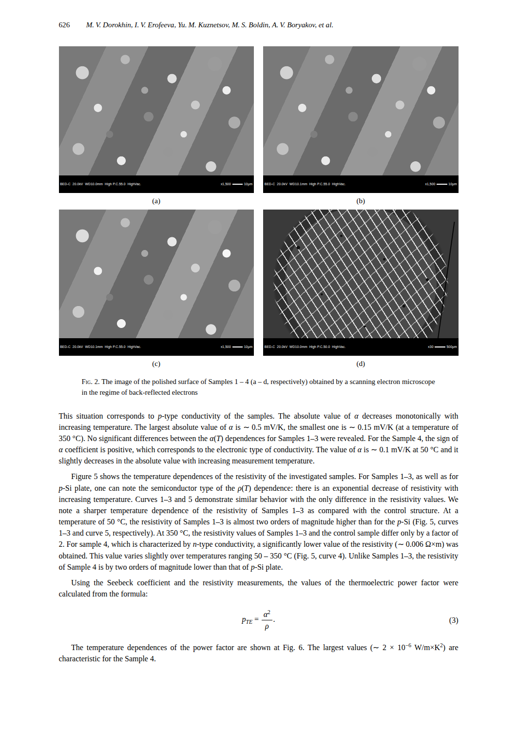626 M. V. Dorokhin, I. V. Erofeeva, Yu. M. Kuznetsov, M. S. Boldin, A. V. Boryakov, et al.
BED-C 20.0kV WD10.0mm High P.C.55.0 HighVac. x1,500 10µm
(a)
BED-C 20.0kV WD10.1mm High P.C.55.0 HighVac. x1,500 10µm
(b)
BED-C 20.0kV WD10.1mm High P.C.55.0 HighVac. x1,500 10µm
(c)
BED-C 20.0kV WD10.0mm High P.C.50.0 HighVac. x30 500µm
(d)
Fig. 2. The image of the polished surface of Samples 1 – 4 (a – d, respectively) obtained by a scanning electron microscope in the regime of back-reflected electrons
This situation corresponds to p-type conductivity of the samples. The absolute value of α decreases monotonically with increasing temperature. The largest absolute value of α is ∼ 0.5 mV/K, the smallest one is ∼ 0.15 mV/K (at a temperature of 350 °C). No significant differences between the α(T) dependences for Samples 1–3 were revealed. For the Sample 4, the sign of α coefficient is positive, which corresponds to the electronic type of conductivity. The value of α is ∼ 0.1 mV/K at 50 °C and it slightly decreases in the absolute value with increasing measurement temperature.
Figure 5 shows the temperature dependences of the resistivity of the investigated samples. For Samples 1–3, as well as for p-Si plate, one can note the semiconductor type of the ρ(T) dependence: there is an exponential decrease of resistivity with increasing temperature. Curves 1–3 and 5 demonstrate similar behavior with the only difference in the resistivity values. We note a sharper temperature dependence of the resistivity of Samples 1–3 as compared with the control structure. At a temperature of 50 °C, the resistivity of Samples 1–3 is almost two orders of magnitude higher than for the p-Si (Fig. 5, curves 1–3 and curve 5, respectively). At 350 °C, the resistivity values of Samples 1–3 and the control sample differ only by a factor of 2. For sample 4, which is characterized by n-type conductivity, a significantly lower value of the resistivity (∼ 0.006 Ω×m) was obtained. This value varies slightly over temperatures ranging 50 – 350 °C (Fig. 5, curve 4). Unlike Samples 1–3, the resistivity of Sample 4 is by two orders of magnitude lower than that of p-Si plate.
Using the Seebeck coefficient and the resistivity measurements, the values of the thermoelectric power factor were calculated from the formula:
pTE = α2 ρ .
(3)
The temperature dependences of the power factor are shown at Fig. 6. The largest values (∼ 2 × 10−6 W/m×K2) are characteristic for the Sample 4.